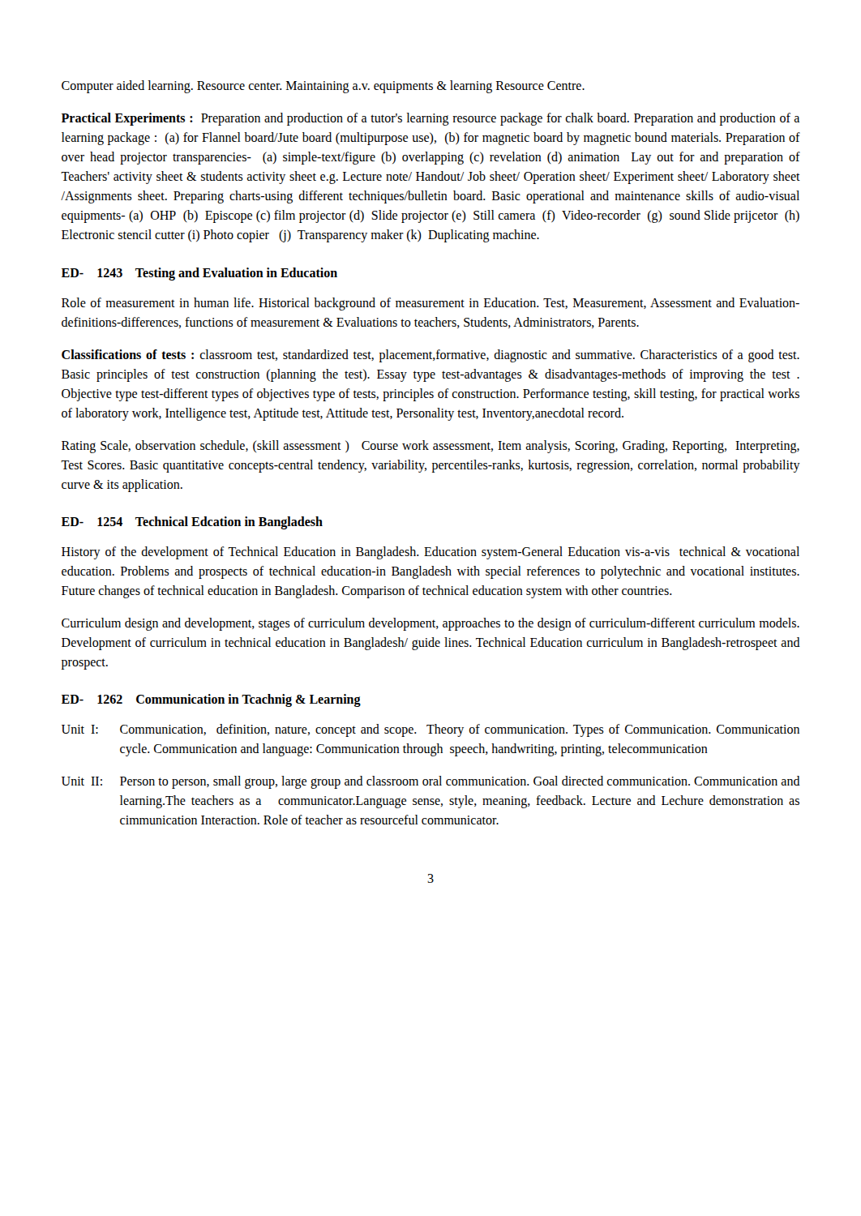Computer aided learning. Resource center. Maintaining a.v. equipments & learning Resource Centre.
Practical Experiments : Preparation and production of a tutor's learning resource package for chalk board. Preparation and production of a learning package : (a) for Flannel board/Jute board (multipurpose use), (b) for magnetic board by magnetic bound materials. Preparation of over head projector transparencies- (a) simple-text/figure (b) overlapping (c) revelation (d) animation Lay out for and preparation of Teachers' activity sheet & students activity sheet e.g. Lecture note/ Handout/ Job sheet/ Operation sheet/ Experiment sheet/ Laboratory sheet /Assignments sheet. Preparing charts-using different techniques/bulletin board. Basic operational and maintenance skills of audio-visual equipments- (a) OHP (b) Episcope (c) film projector (d) Slide projector (e) Still camera (f) Video-recorder (g) sound Slide prijcetor (h) Electronic stencil cutter (i) Photo copier (j) Transparency maker (k) Duplicating machine.
ED- 1243 Testing and Evaluation in Education
Role of measurement in human life. Historical background of measurement in Education. Test, Measurement, Assessment and Evaluation-definitions-differences, functions of measurement & Evaluations to teachers, Students, Administrators, Parents.
Classifications of tests : classroom test, standardized test, placement,formative, diagnostic and summative. Characteristics of a good test. Basic principles of test construction (planning the test). Essay type test-advantages & disadvantages-methods of improving the test . Objective type test-different types of objectives type of tests, principles of construction. Performance testing, skill testing, for practical works of laboratory work, Intelligence test, Aptitude test, Attitude test, Personality test, Inventory,anecdotal record.
Rating Scale, observation schedule, (skill assessment ) Course work assessment, Item analysis, Scoring, Grading, Reporting, Interpreting, Test Scores. Basic quantitative concepts-central tendency, variability, percentiles-ranks, kurtosis, regression, correlation, normal probability curve & its application.
ED- 1254 Technical Edcation in Bangladesh
History of the development of Technical Education in Bangladesh. Education system-General Education vis-a-vis technical & vocational education. Problems and prospects of technical education-in Bangladesh with special references to polytechnic and vocational institutes. Future changes of technical education in Bangladesh. Comparison of technical education system with other countries.
Curriculum design and development, stages of curriculum development, approaches to the design of curriculum-different curriculum models. Development of curriculum in technical education in Bangladesh/ guide lines. Technical Education curriculum in Bangladesh-retrospeet and prospect.
ED- 1262 Communication in Tcachnig & Learning
Unit I:
Communication, definition, nature, concept and scope. Theory of communication. Types of Communication. Communication cycle. Communication and language: Communication through speech, handwriting, printing, telecommunication
Unit II:
Person to person, small group, large group and classroom oral communication. Goal directed communication. Communication and learning.The teachers as a communicator.Language sense, style, meaning, feedback. Lecture and Lechure demonstration as cimmunication Interaction. Role of teacher as resourceful communicator.
3